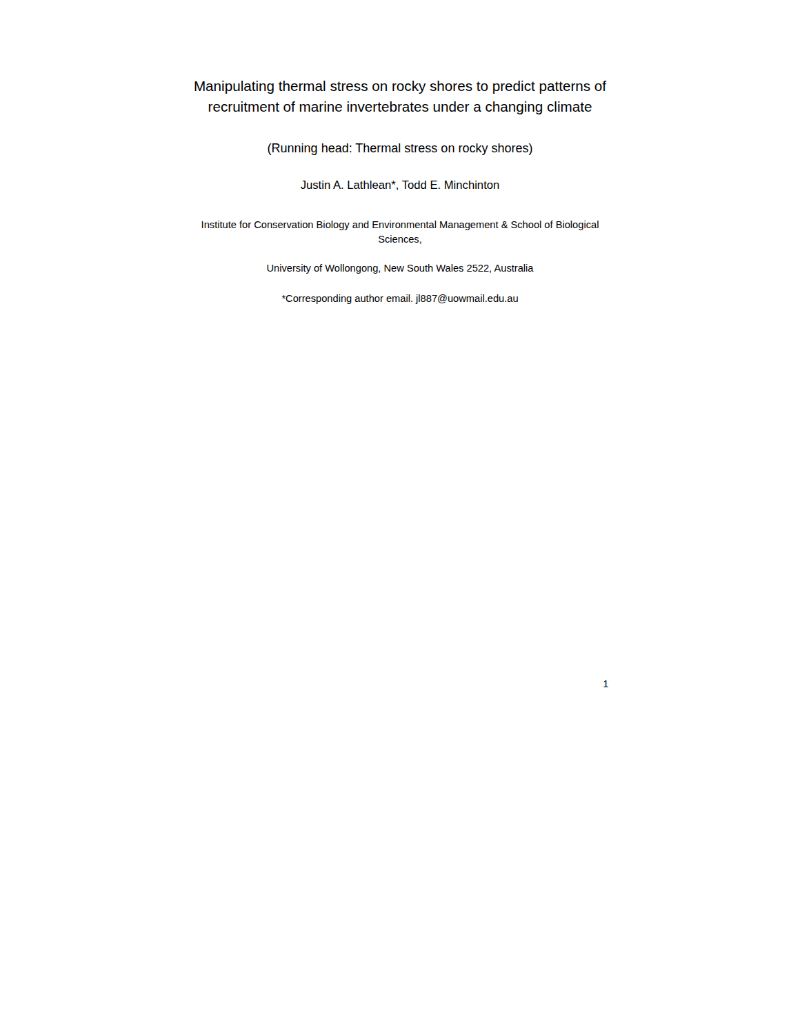Manipulating thermal stress on rocky shores to predict patterns of recruitment of marine invertebrates under a changing climate
(Running head: Thermal stress on rocky shores)
Justin A. Lathlean*, Todd E. Minchinton
Institute for Conservation Biology and Environmental Management & School of Biological Sciences, University of Wollongong, New South Wales 2522, Australia
*Corresponding author email. jl887@uowmail.edu.au
1